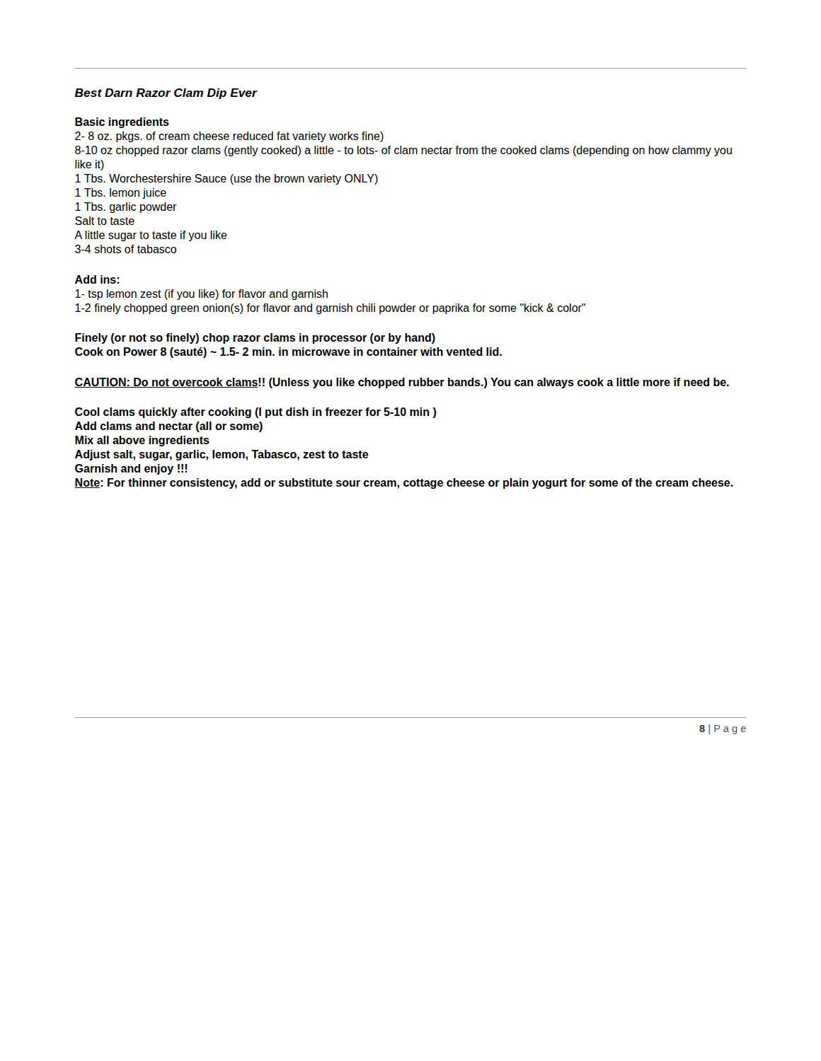Best Darn Razor Clam Dip Ever
Basic ingredients
2- 8 oz. pkgs. of cream cheese reduced fat variety works fine)
8-10 oz chopped razor clams (gently cooked) a little - to lots- of clam nectar from the cooked clams (depending on how clammy you like it)
1 Tbs. Worchestershire Sauce (use the brown variety ONLY)
1 Tbs. lemon juice
1 Tbs. garlic powder
Salt to taste
A little sugar to taste if you like
3-4 shots of tabasco
Add ins:
1- tsp lemon zest (if you like) for flavor and garnish
1-2 finely chopped green onion(s) for flavor and garnish chili powder or paprika for some "kick & color"
Finely (or not so finely) chop razor clams in processor (or by hand)
Cook on Power 8 (sauté) ~ 1.5- 2 min. in microwave in container with vented lid.
CAUTION: Do not overcook clams!! (Unless you like chopped rubber bands.) You can always cook a little more if need be.
Cool clams quickly after cooking (I put dish in freezer for 5-10 min )
Add clams and nectar (all or some)
Mix all above ingredients
Adjust salt, sugar, garlic, lemon, Tabasco, zest to taste
Garnish and enjoy !!!
Note: For thinner consistency, add or substitute sour cream, cottage cheese or plain yogurt for some of the cream cheese.
8 | P a g e